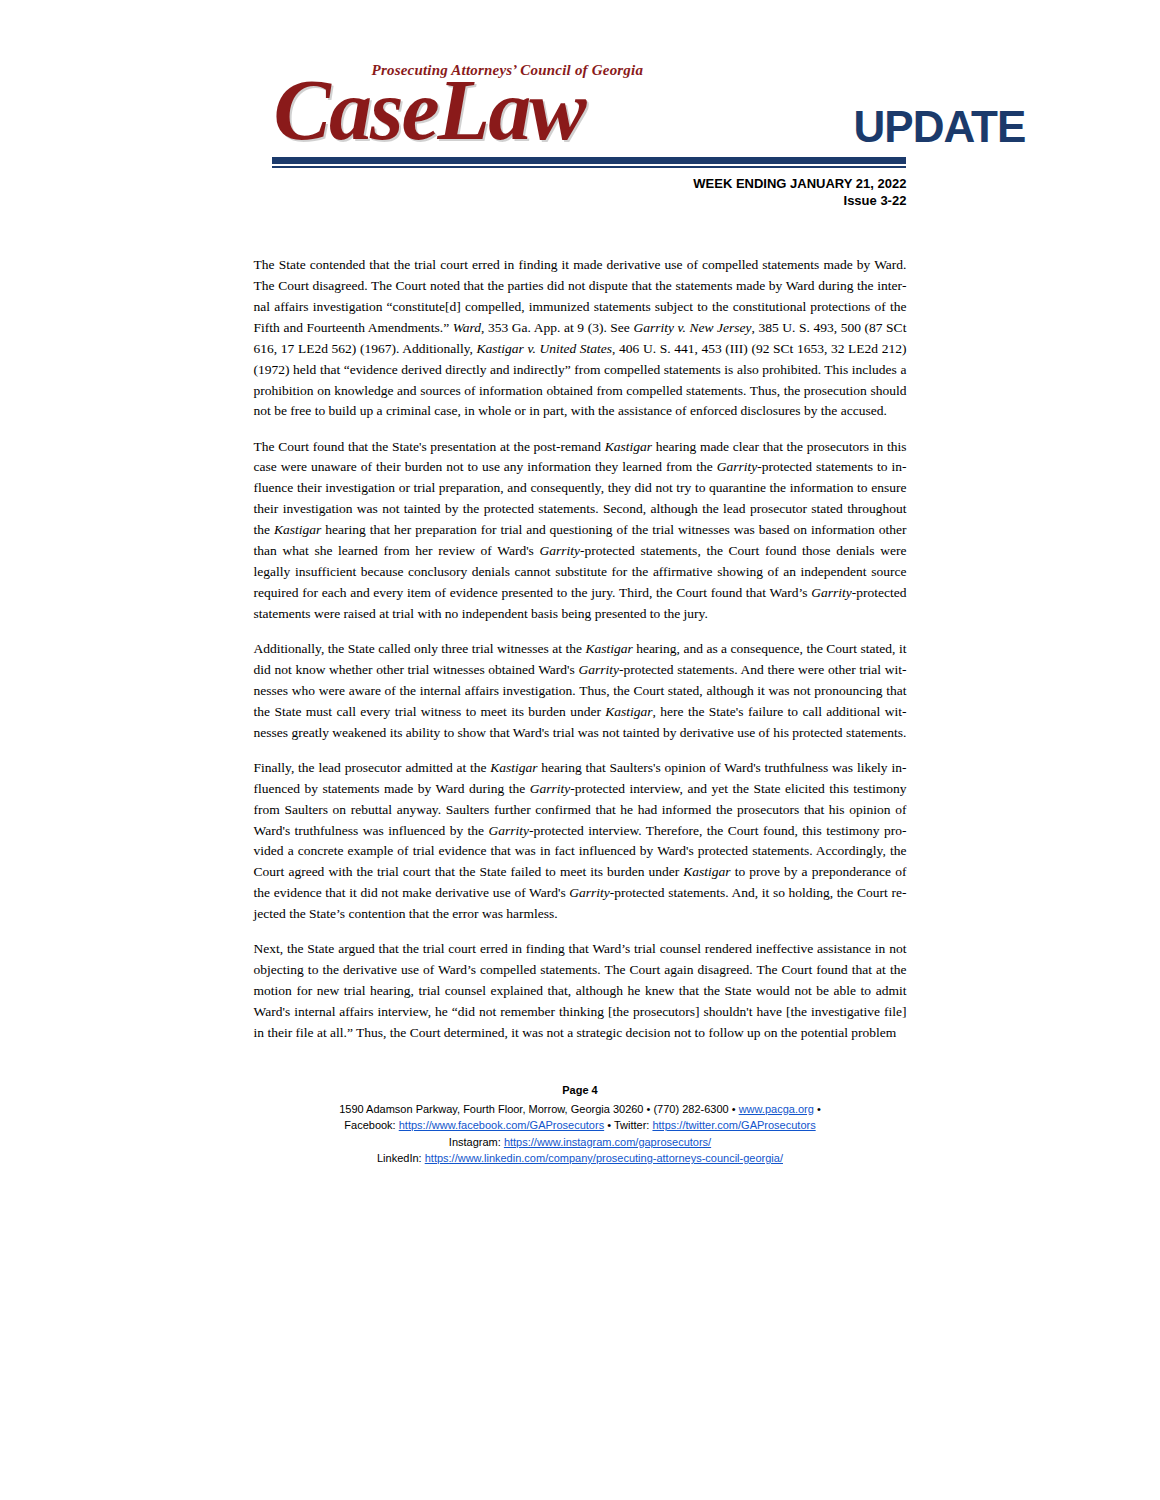Prosecuting Attorneys’ Council of Georgia
CaseLaw
UPDATE
WEEK ENDING JANUARY 21, 2022
Issue 3-22
The State contended that the trial court erred in finding it made derivative use of compelled statements made by Ward. The Court disagreed. The Court noted that the parties did not dispute that the statements made by Ward during the internal affairs investigation “constitute[d] compelled, immunized statements subject to the constitutional protections of the Fifth and Fourteenth Amendments.” Ward, 353 Ga. App. at 9 (3). See Garrity v. New Jersey, 385 U. S. 493, 500 (87 SCt 616, 17 LE2d 562) (1967). Additionally, Kastigar v. United States, 406 U. S. 441, 453 (III) (92 SCt 1653, 32 LE2d 212) (1972) held that “evidence derived directly and indirectly” from compelled statements is also prohibited. This includes a prohibition on knowledge and sources of information obtained from compelled statements. Thus, the prosecution should not be free to build up a criminal case, in whole or in part, with the assistance of enforced disclosures by the accused.
The Court found that the State's presentation at the post-remand Kastigar hearing made clear that the prosecutors in this case were unaware of their burden not to use any information they learned from the Garrity-protected statements to influence their investigation or trial preparation, and consequently, they did not try to quarantine the information to ensure their investigation was not tainted by the protected statements. Second, although the lead prosecutor stated throughout the Kastigar hearing that her preparation for trial and questioning of the trial witnesses was based on information other than what she learned from her review of Ward's Garrity-protected statements, the Court found those denials were legally insufficient because conclusory denials cannot substitute for the affirmative showing of an independent source required for each and every item of evidence presented to the jury. Third, the Court found that Ward’s Garrity-protected statements were raised at trial with no independent basis being presented to the jury.
Additionally, the State called only three trial witnesses at the Kastigar hearing, and as a consequence, the Court stated, it did not know whether other trial witnesses obtained Ward's Garrity-protected statements. And there were other trial witnesses who were aware of the internal affairs investigation. Thus, the Court stated, although it was not pronouncing that the State must call every trial witness to meet its burden under Kastigar, here the State's failure to call additional witnesses greatly weakened its ability to show that Ward's trial was not tainted by derivative use of his protected statements.
Finally, the lead prosecutor admitted at the Kastigar hearing that Saulters's opinion of Ward's truthfulness was likely influenced by statements made by Ward during the Garrity-protected interview, and yet the State elicited this testimony from Saulters on rebuttal anyway. Saulters further confirmed that he had informed the prosecutors that his opinion of Ward's truthfulness was influenced by the Garrity-protected interview. Therefore, the Court found, this testimony provided a concrete example of trial evidence that was in fact influenced by Ward's protected statements. Accordingly, the Court agreed with the trial court that the State failed to meet its burden under Kastigar to prove by a preponderance of the evidence that it did not make derivative use of Ward's Garrity-protected statements. And, it so holding, the Court rejected the State’s contention that the error was harmless.
Next, the State argued that the trial court erred in finding that Ward’s trial counsel rendered ineffective assistance in not objecting to the derivative use of Ward’s compelled statements. The Court again disagreed. The Court found that at the motion for new trial hearing, trial counsel explained that, although he knew that the State would not be able to admit Ward's internal affairs interview, he “did not remember thinking [the prosecutors] shouldn't have [the investigative file] in their file at all.” Thus, the Court determined, it was not a strategic decision not to follow up on the potential problem
Page 4
1590 Adamson Parkway, Fourth Floor, Morrow, Georgia 30260 • (770) 282-6300 • www.pacga.org •
Facebook: https://www.facebook.com/GAProsecutors • Twitter: https://twitter.com/GAProsecutors
Instagram: https://www.instagram.com/gaprosecutors/
LinkedIn: https://www.linkedin.com/company/prosecuting-attorneys-council-georgia/